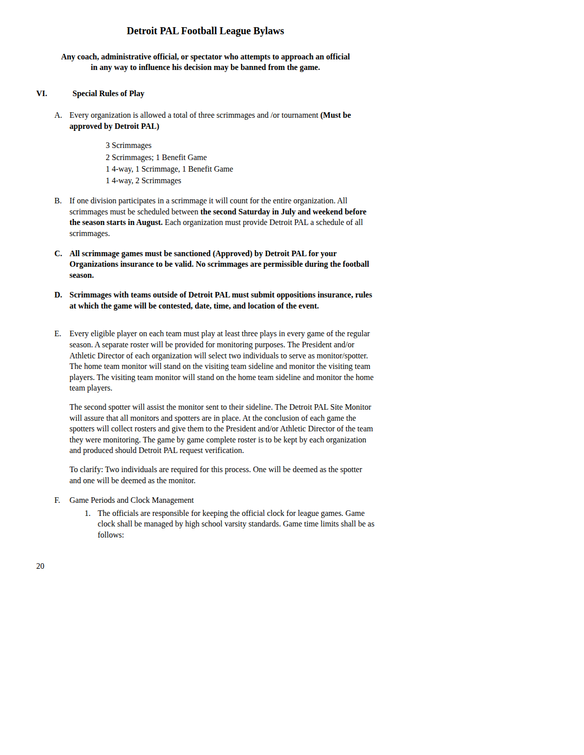Detroit PAL Football League Bylaws
Any coach, administrative official, or spectator who attempts to approach an official in any way to influence his decision may be banned from the game.
VI.
Special Rules of Play
A.
Every organization is allowed a total of three scrimmages and /or tournament (Must be approved by Detroit PAL)
3 Scrimmages
2 Scrimmages; 1 Benefit Game
1 4-way, 1 Scrimmage, 1 Benefit Game
1 4-way, 2 Scrimmages
B.
If one division participates in a scrimmage it will count for the entire organization. All scrimmages must be scheduled between the second Saturday in July and weekend before the season starts in August. Each organization must provide Detroit PAL a schedule of all scrimmages.
C.
All scrimmage games must be sanctioned (Approved) by Detroit PAL for your Organizations insurance to be valid. No scrimmages are permissible during the football season.
D.
Scrimmages with teams outside of Detroit PAL must submit oppositions insurance, rules at which the game will be contested, date, time, and location of the event.
E.
Every eligible player on each team must play at least three plays in every game of the regular season. A separate roster will be provided for monitoring purposes. The President and/or Athletic Director of each organization will select two individuals to serve as monitor/spotter. The home team monitor will stand on the visiting team sideline and monitor the visiting team players. The visiting team monitor will stand on the home team sideline and monitor the home team players.
The second spotter will assist the monitor sent to their sideline. The Detroit PAL Site Monitor will assure that all monitors and spotters are in place. At the conclusion of each game the spotters will collect rosters and give them to the President and/or Athletic Director of the team they were monitoring. The game by game complete roster is to be kept by each organization and produced should Detroit PAL request verification.
To clarify: Two individuals are required for this process. One will be deemed as the spotter and one will be deemed as the monitor.
F.
Game Periods and Clock Management
1.
The officials are responsible for keeping the official clock for league games. Game clock shall be managed by high school varsity standards. Game time limits shall be as follows:
20